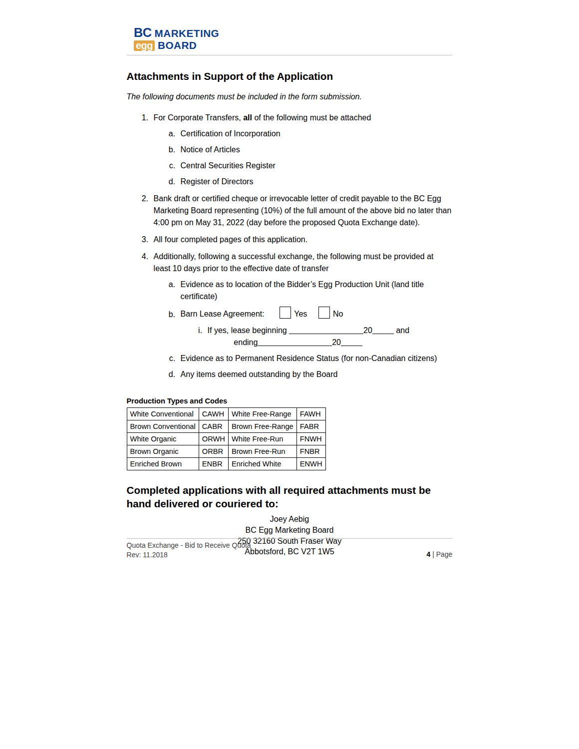BC MARKETING
egg BOARD
Attachments in Support of the Application
The following documents must be included in the form submission.
For Corporate Transfers, all of the following must be attached
Certification of Incorporation
Notice of Articles
Central Securities Register
Register of Directors
Bank draft or certified cheque or irrevocable letter of credit payable to the BC Egg Marketing Board representing (10%) of the full amount of the above bid no later than 4:00 pm on May 31, 2022 (day before the proposed Quota Exchange date).
All four completed pages of this application.
Additionally, following a successful exchange, the following must be provided at least 10 days prior to the effective date of transfer
Evidence as to location of the Bidder’s Egg Production Unit (land title certificate)
Barn Lease Agreement: Yes No
If yes, lease beginning 20 and
ending 20
Evidence as to Permanent Residence Status (for non-Canadian citizens)
Any items deemed outstanding by the Board
Production Types and Codes
| White Conventional | CAWH | White Free-Range | FAWH |
| Brown Conventional | CABR | Brown Free-Range | FABR |
| White Organic | ORWH | White Free-Run | FNWH |
| Brown Organic | ORBR | Brown Free-Run | FNBR |
| Enriched Brown | ENBR | Enriched White | ENWH |
Completed applications with all required attachments must be hand delivered or couriered to:
Joey Aebig
BC Egg Marketing Board
250 32160 South Fraser Way
Abbotsford, BC V2T 1W5
Quota Exchange - Bid to Receive Quota
Rev: 11.2018
4 | Page